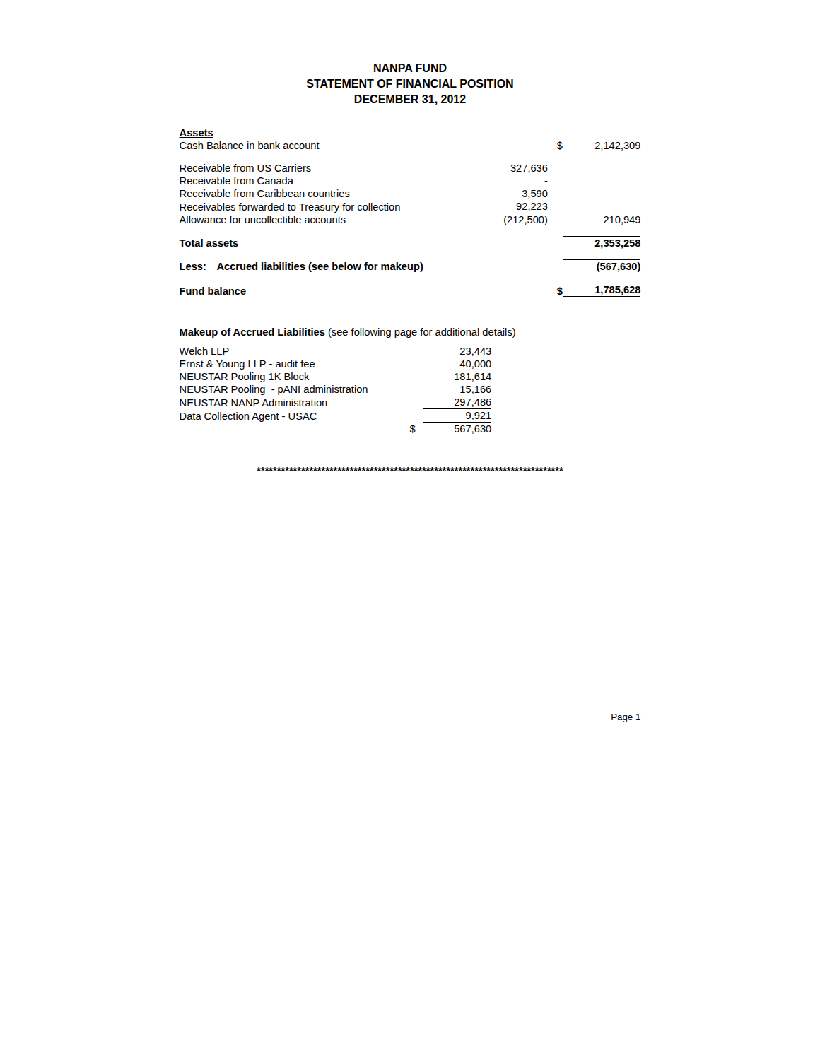NANPA FUND
STATEMENT OF FINANCIAL POSITION
DECEMBER 31, 2012
| Assets | | | |
| Cash Balance in bank account | | $ | 2,142,309 |
| Receivable from US Carriers | 327,636 | | |
| Receivable from Canada | - | | |
| Receivable from Caribbean countries | 3,590 | | |
| Receivables forwarded to Treasury for collection | 92,223 | | |
| Allowance for uncollectible accounts | (212,500) | | 210,949 |
| Total assets | | | 2,353,258 |
| Less: | Accrued liabilities (see below for makeup) | | | (567,630) |
| Fund balance | | $ | 1,785,628 |
Makeup of Accrued Liabilities (see following page for additional details)
| Welch LLP | 23,443 | |
| Ernst & Young LLP - audit fee | 40,000 | |
| NEUSTAR Pooling 1K Block | 181,614 | |
| NEUSTAR Pooling - pANI administration | 15,166 | |
| NEUSTAR NANP Administration | 297,486 | |
| Data Collection Agent - USAC | 9,921 | |
| $ | 567,630 | |
****************************************************************************
Page 1